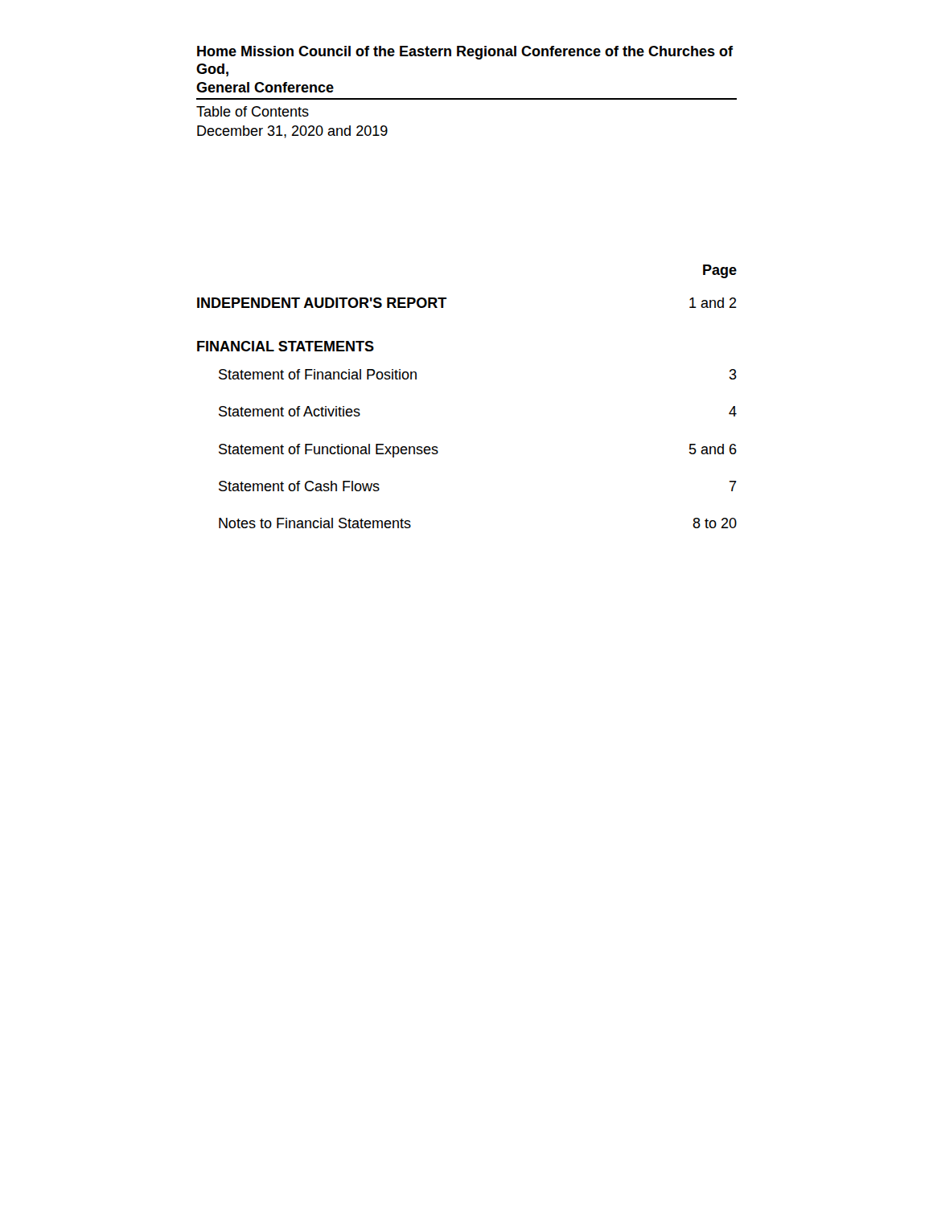Home Mission Council of the Eastern Regional Conference of the Churches of God,
General Conference
Table of Contents
December 31, 2020 and 2019
| | Page |
| INDEPENDENT AUDITOR'S REPORT | 1 and 2 |
| FINANCIAL STATEMENTS | |
| Statement of Financial Position | 3 |
| Statement of Activities | 4 |
| Statement of Functional Expenses | 5 and 6 |
| Statement of Cash Flows | 7 |
| Notes to Financial Statements | 8 to 20 |